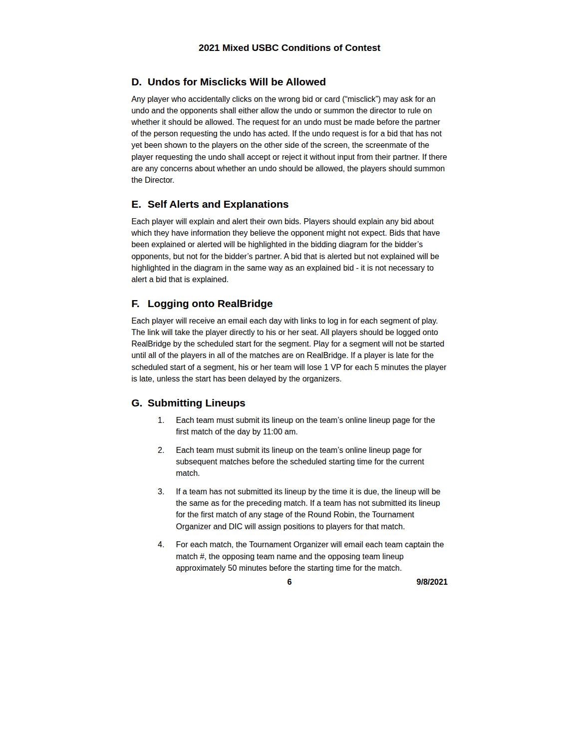2021 Mixed USBC Conditions of Contest
D. Undos for Misclicks Will be Allowed
Any player who accidentally clicks on the wrong bid or card (“misclick”) may ask for an undo and the opponents shall either allow the undo or summon the director to rule on whether it should be allowed. The request for an undo must be made before the partner of the person requesting the undo has acted. If the undo request is for a bid that has not yet been shown to the players on the other side of the screen, the screenmate of the player requesting the undo shall accept or reject it without input from their partner. If there are any concerns about whether an undo should be allowed, the players should summon the Director.
E. Self Alerts and Explanations
Each player will explain and alert their own bids. Players should explain any bid about which they have information they believe the opponent might not expect. Bids that have been explained or alerted will be highlighted in the bidding diagram for the bidder’s opponents, but not for the bidder’s partner. A bid that is alerted but not explained will be highlighted in the diagram in the same way as an explained bid - it is not necessary to alert a bid that is explained.
F. Logging onto RealBridge
Each player will receive an email each day with links to log in for each segment of play. The link will take the player directly to his or her seat. All players should be logged onto RealBridge by the scheduled start for the segment. Play for a segment will not be started until all of the players in all of the matches are on RealBridge. If a player is late for the scheduled start of a segment, his or her team will lose 1 VP for each 5 minutes the player is late, unless the start has been delayed by the organizers.
G. Submitting Lineups
Each team must submit its lineup on the team’s online lineup page for the first match of the day by 11:00 am.
Each team must submit its lineup on the team’s online lineup page for subsequent matches before the scheduled starting time for the current match.
If a team has not submitted its lineup by the time it is due, the lineup will be the same as for the preceding match. If a team has not submitted its lineup for the first match of any stage of the Round Robin, the Tournament Organizer and DIC will assign positions to players for that match.
For each match, the Tournament Organizer will email each team captain the match #, the opposing team name and the opposing team lineup approximately 50 minutes before the starting time for the match.
6
9/8/2021